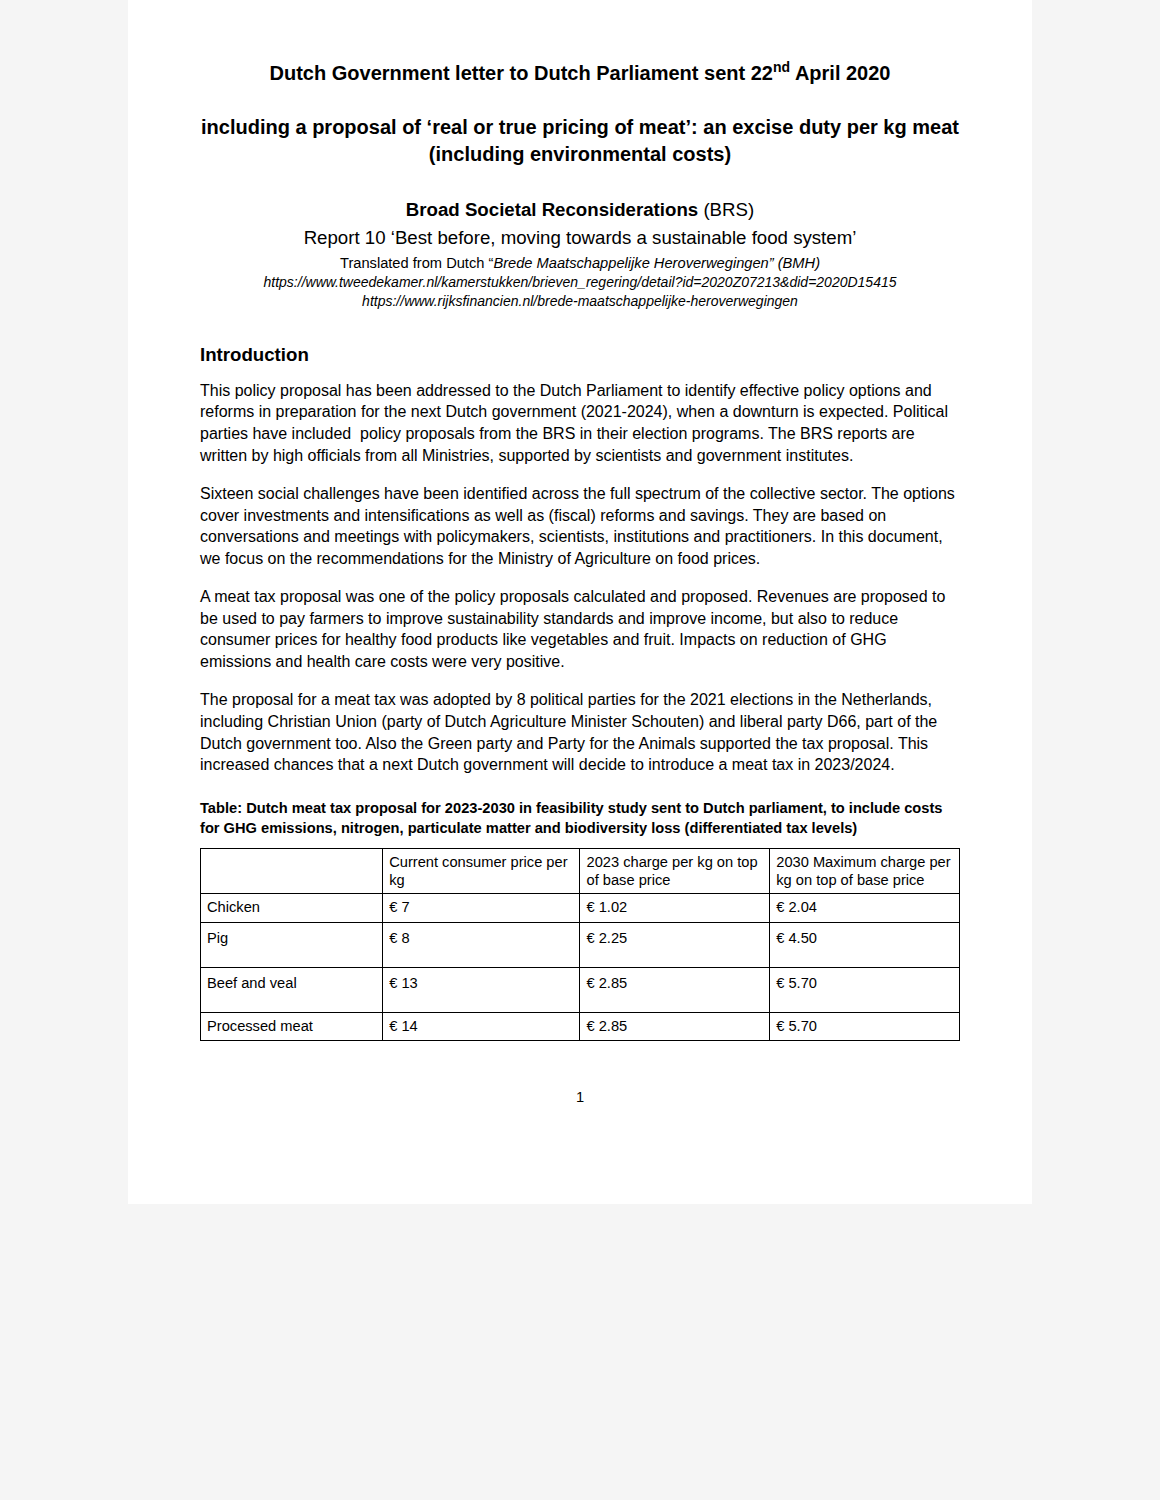Dutch Government letter to Dutch Parliament sent 22nd April 2020
including a proposal of ‘real or true pricing of meat’: an excise duty per kg meat (including environmental costs)
Broad Societal Reconsiderations (BRS)
Report 10 ‘Best before, moving towards a sustainable food system’
Translated from Dutch “Brede Maatschappelijke Heroverwegingen” (BMH)
https://www.tweedekamer.nl/kamerstukken/brieven_regering/detail?id=2020Z07213&did=2020D15415
https://www.rijksfinancien.nl/brede-maatschappelijke-heroverwegingen
Introduction
This policy proposal has been addressed to the Dutch Parliament to identify effective policy options and reforms in preparation for the next Dutch government (2021-2024), when a downturn is expected. Political parties have included policy proposals from the BRS in their election programs. The BRS reports are written by high officials from all Ministries, supported by scientists and government institutes.
Sixteen social challenges have been identified across the full spectrum of the collective sector. The options cover investments and intensifications as well as (fiscal) reforms and savings. They are based on conversations and meetings with policymakers, scientists, institutions and practitioners. In this document, we focus on the recommendations for the Ministry of Agriculture on food prices.
A meat tax proposal was one of the policy proposals calculated and proposed. Revenues are proposed to be used to pay farmers to improve sustainability standards and improve income, but also to reduce consumer prices for healthy food products like vegetables and fruit. Impacts on reduction of GHG emissions and health care costs were very positive.
The proposal for a meat tax was adopted by 8 political parties for the 2021 elections in the Netherlands, including Christian Union (party of Dutch Agriculture Minister Schouten) and liberal party D66, part of the Dutch government too. Also the Green party and Party for the Animals supported the tax proposal. This increased chances that a next Dutch government will decide to introduce a meat tax in 2023/2024.
Table: Dutch meat tax proposal for 2023-2030 in feasibility study sent to Dutch parliament, to include costs for GHG emissions, nitrogen, particulate matter and biodiversity loss (differentiated tax levels)
| | Current consumer price per kg | 2023 charge per kg on top of base price | 2030 Maximum charge per kg on top of base price |
| --- | --- | --- | --- |
| Chicken | € 7 | € 1.02 | € 2.04 |
| Pig | € 8 | € 2.25 | € 4.50 |
| Beef and veal | € 13 | € 2.85 | € 5.70 |
| Processed meat | € 14 | € 2.85 | € 5.70 |
1